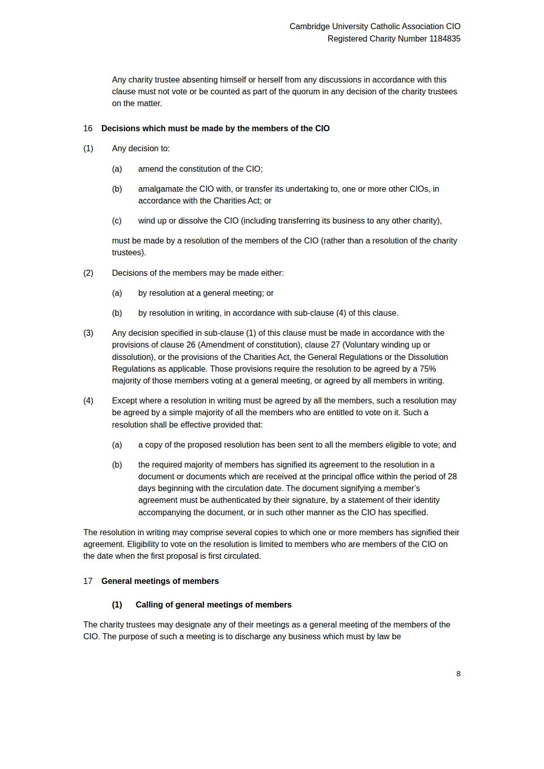Cambridge University Catholic Association CIO
Registered Charity Number 1184835
Any charity trustee absenting himself or herself from any discussions in accordance with this clause must not vote or be counted as part of the quorum in any decision of the charity trustees on the matter.
16 Decisions which must be made by the members of the CIO
(1)
Any decision to:
(a) amend the constitution of the CIO;
(b) amalgamate the CIO with, or transfer its undertaking to, one or more other CIOs, in accordance with the Charities Act; or
(c) wind up or dissolve the CIO (including transferring its business to any other charity),
must be made by a resolution of the members of the CIO (rather than a resolution of the charity trustees).
(2)
Decisions of the members may be made either:
(a) by resolution at a general meeting; or
(b) by resolution in writing, in accordance with sub-clause (4) of this clause.
(3)
Any decision specified in sub-clause (1) of this clause must be made in accordance with the provisions of clause 26 (Amendment of constitution), clause 27 (Voluntary winding up or dissolution), or the provisions of the Charities Act, the General Regulations or the Dissolution Regulations as applicable. Those provisions require the resolution to be agreed by a 75% majority of those members voting at a general meeting, or agreed by all members in writing.
(4)
Except where a resolution in writing must be agreed by all the members, such a resolution may be agreed by a simple majority of all the members who are entitled to vote on it. Such a resolution shall be effective provided that:
(a) a copy of the proposed resolution has been sent to all the members eligible to vote; and
(b) the required majority of members has signified its agreement to the resolution in a document or documents which are received at the principal office within the period of 28 days beginning with the circulation date. The document signifying a member’s agreement must be authenticated by their signature, by a statement of their identity accompanying the document, or in such other manner as the CIO has specified.
The resolution in writing may comprise several copies to which one or more members has signified their agreement. Eligibility to vote on the resolution is limited to members who are members of the CIO on the date when the first proposal is first circulated.
17 General meetings of members
(1) Calling of general meetings of members
The charity trustees may designate any of their meetings as a general meeting of the members of the CIO. The purpose of such a meeting is to discharge any business which must by law be
8